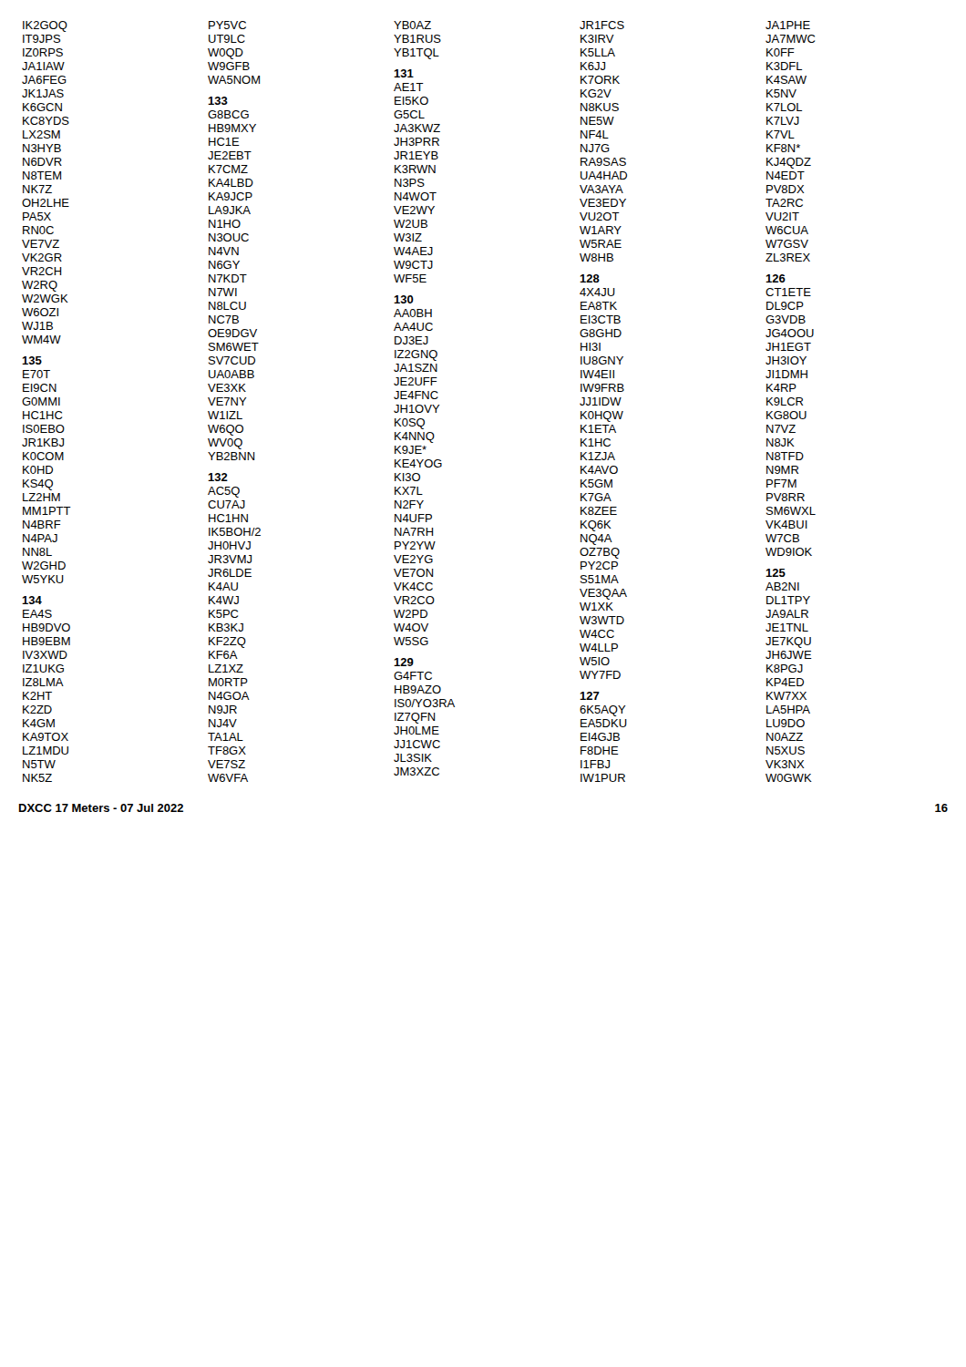| IK2GOQ IT9JPS IZ0RPS JA1IAW JA6FEG JK1JAS K6GCN KC8YDS LX2SM N3HYB N6DVR N8TEM NK7Z OH2LHE PA5X RN0C VE7VZ VK2GR VR2CH W2RQ W2WGK W6OZI WJ1B WM4W 135 E70T EI9CN G0MMI HC1HC IS0EBO JR1KBJ K0COM K0HD KS4Q LZ2HM MM1PTT N4BRF N4PAJ NN8L W2GHD W5YKU 134 EA4S HB9DVO HB9EBM IV3XWD IZ1UKG IZ8LMA K2HT K2ZD K4GM KA9TOX LZ1MDU N5TW NK5Z | PY5VC UT9LC W0QD W9GFB WA5NOM 133 G8BCG HB9MXY HC1E JE2EBT K7CMZ KA4LBD KA9JCP LA9JKA N1HO N3OUC N4VN N6GY N7KDT N7WI N8LCU NC7B OE9DGV SM6WET SV7CUD UA0ABB VE3XK VE7NY W1IZL W6QO WV0Q YB2BNN 132 AC5Q CU7AJ HC1HN IK5BOH/2 JH0HVJ JR3VMJ JR6LDE K4AU K4WJ K5PC KB3KJ KF2ZQ KF6A LZ1XZ M0RTP N4GOA N9JR NJ4V TA1AL TF8GX VE7SZ W6VFA | YB0AZ YB1RUS YB1TQL 131 AE1T EI5KO G5CL JA3KWZ JH3PRR JR1EYB K3RWN N3PS N4WOT VE2WY W2UB W3IZ W4AEJ W9CTJ WF5E 130 AA0BH AA4UC DJ3EJ IZ2GNQ JA1SZN JE2UFF JE4FNC JH1OVY K0SQ K4NNQ K9JE* KE4YOG KI3O KX7L N2FY N4UFP NA7RH PY2YW VE2YG VE7ON VK4CC VR2CO W2PD W4OV W5SG 129 G4FTC HB9AZO IS0/YO3RA IZ7QFN JH0LME JJ1CWC JL3SIK JM3XZC | JR1FCS K3IRV K5LLA K6JJ K7ORK KG2V N8KUS NE5W NF4L NJ7G RA9SAS UA4HAD VA3AYA VE3EDY VU2OT W1ARY W5RAE W8HB 128 4X4JU EA8TK EI3CTB G8GHD HI3I IU8GNY IW4EII IW9FRB JJ1IDW K0HQW K1ETA K1HC K1ZJA K4AVO K5GM K7GA K8ZEE KQ6K NQ4A OZ7BQ PY2CP S51MA VE3QAA W1XK W3WTD W4CC W4LLP W5IO WY7FD 127 6K5AQY EA5DKU EI4GJB F8DHE I1FBJ IW1PUR | JA1PHE JA7MWC K0FF K3DFL K4SAW K5NV K7LOL K7LVJ K7VL KF8N* KJ4QDZ N4EDT PV8DX TA2RC VU2IT W6CUA W7GSV ZL3REX 126 CT1ETE DL9CP G3VDB JG4OOU JH1EGT JH3IOY JI1DMH K4RP K9LCR KG8OU N7VZ N8JK N8TFD N9MR PF7M PV8RR SM6WXL VK4BUI W7CB WD9IOK 125 AB2NI DL1TPY JA9ALR JE1TNL JE7KQU JH6JWE K8PGJ KP4ED KW7XX LA5HPA LU9DO N0AZZ N5XUS VK3NX W0GWK |
DXCC 17 Meters - 07 Jul 2022 16